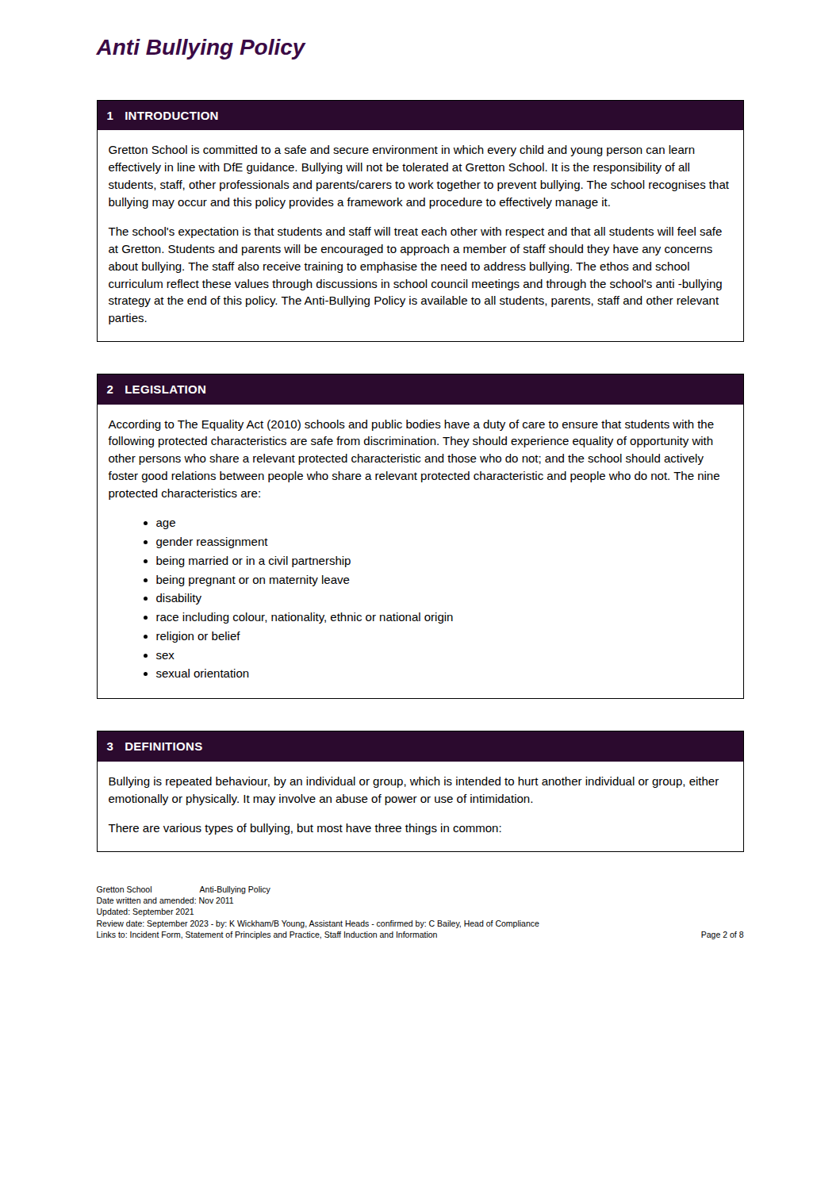Anti Bullying Policy
1 INTRODUCTION
Gretton School is committed to a safe and secure environment in which every child and young person can learn effectively in line with DfE guidance. Bullying will not be tolerated at Gretton School. It is the responsibility of all students, staff, other professionals and parents/carers to work together to prevent bullying. The school recognises that bullying may occur and this policy provides a framework and procedure to effectively manage it.
The school's expectation is that students and staff will treat each other with respect and that all students will feel safe at Gretton. Students and parents will be encouraged to approach a member of staff should they have any concerns about bullying. The staff also receive training to emphasise the need to address bullying. The ethos and school curriculum reflect these values through discussions in school council meetings and through the school's anti -bullying strategy at the end of this policy. The Anti-Bullying Policy is available to all students, parents, staff and other relevant parties.
2 LEGISLATION
According to The Equality Act (2010) schools and public bodies have a duty of care to ensure that students with the following protected characteristics are safe from discrimination. They should experience equality of opportunity with other persons who share a relevant protected characteristic and those who do not; and the school should actively foster good relations between people who share a relevant protected characteristic and people who do not. The nine protected characteristics are:
age
gender reassignment
being married or in a civil partnership
being pregnant or on maternity leave
disability
race including colour, nationality, ethnic or national origin
religion or belief
sex
sexual orientation
3 DEFINITIONS
Bullying is repeated behaviour, by an individual or group, which is intended to hurt another individual or group, either emotionally or physically. It may involve an abuse of power or use of intimidation.
There are various types of bullying, but most have three things in common:
Gretton School
Anti-Bullying Policy
Date written and amended: Nov 2011
Updated: September 2021
Review date: September 2023 - by: K Wickham/B Young, Assistant Heads - confirmed by: C Bailey, Head of Compliance
Links to: Incident Form, Statement of Principles and Practice, Staff Induction and Information
Page 2 of 8